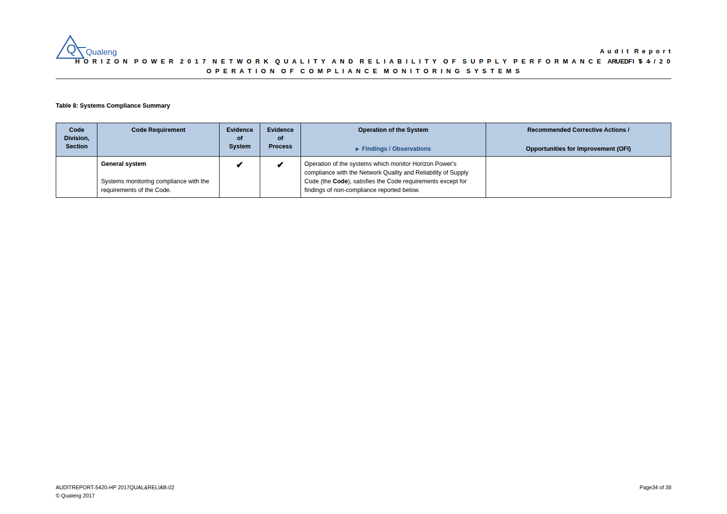Q
Qualeng
A u d i t R e p o r t
H O R I Z O N P O W E R 2 0 1 7 N E T W O R K Q U A L I T Y A N D R E L I A B I L I T Y O F S U P P L Y P E R F O R M A N C E A U D I T -
O P E R A T I O N O F C O M P L I A N C E M O N I T O R I N G S Y S T E M S R E F 5 4 / 2 0
Table 8: Systems Compliance Summary
| Code Division, Section | Code Requirement | Evidence of System | Evidence of Process | Operation of the System ▸ Findings / Observations | Recommended Corrective Actions / Opportunities for Improvement (OFI) |
| --- | --- | --- | --- | --- | --- |
| | General system Systems monitoring compliance with the requirements of the Code. | ✔ | ✔ | Operation of the systems which monitor Horizon Power's compliance with the Network Quality and Reliability of Supply Code (the Code ), satisfies the Code requirements except for findings of non-compliance reported below. | |
AUDITREPORT-5420-HP 2017QUAL&RELIAB-02
© Qualeng 2017
Page34 of 38